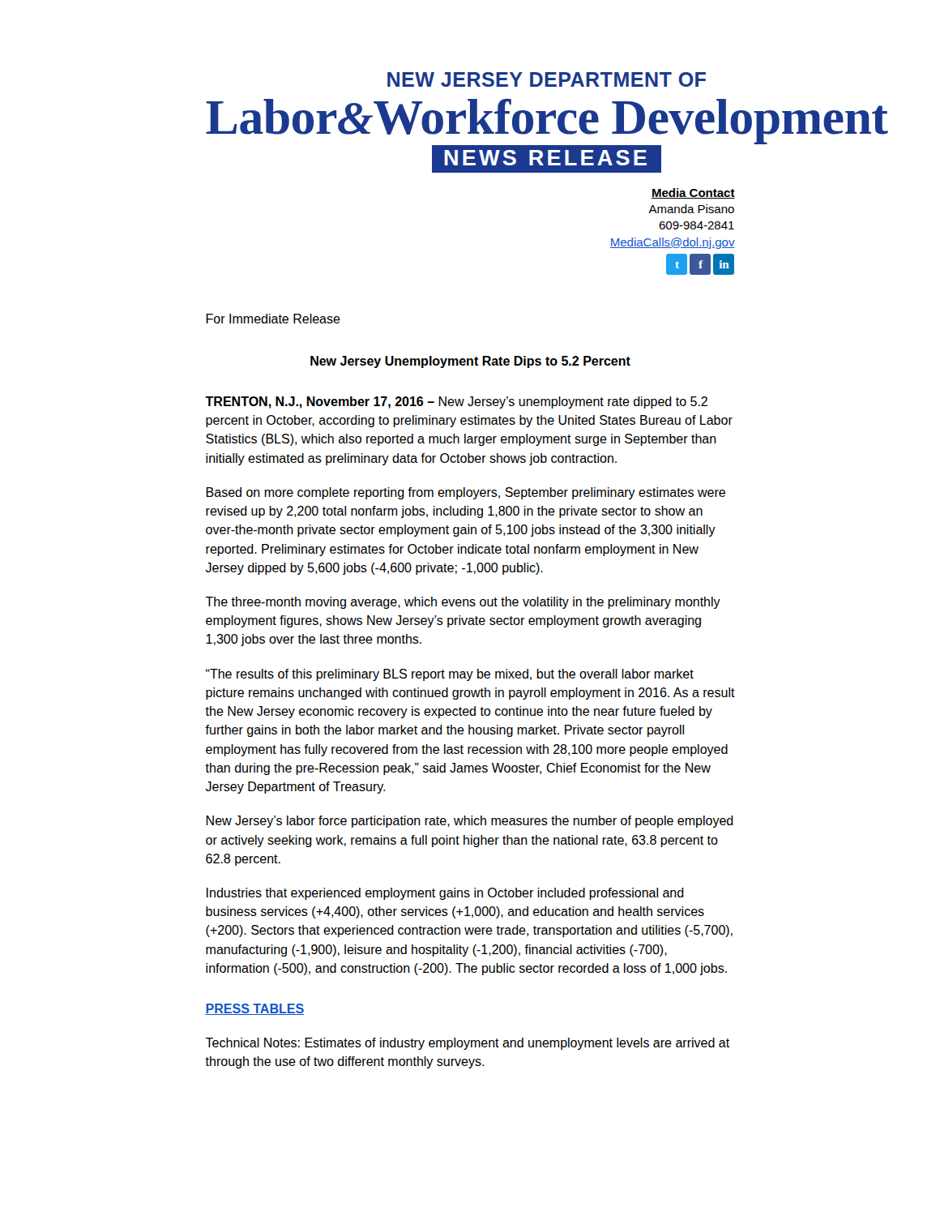NEW JERSEY DEPARTMENT OF
Labor&Workforce Development
NEWS RELEASE
Media Contact
Amanda Pisano
609-984-2841
MediaCalls@dol.nj.gov
tfin
For Immediate Release
New Jersey Unemployment Rate Dips to 5.2 Percent
TRENTON, N.J., November 17, 2016 – New Jersey’s unemployment rate dipped to 5.2 percent in October, according to preliminary estimates by the United States Bureau of Labor Statistics (BLS), which also reported a much larger employment surge in September than initially estimated as preliminary data for October shows job contraction.
Based on more complete reporting from employers, September preliminary estimates were revised up by 2,200 total nonfarm jobs, including 1,800 in the private sector to show an over-the-month private sector employment gain of 5,100 jobs instead of the 3,300 initially reported. Preliminary estimates for October indicate total nonfarm employment in New Jersey dipped by 5,600 jobs (-4,600 private; -1,000 public).
The three-month moving average, which evens out the volatility in the preliminary monthly employment figures, shows New Jersey’s private sector employment growth averaging 1,300 jobs over the last three months.
“The results of this preliminary BLS report may be mixed, but the overall labor market picture remains unchanged with continued growth in payroll employment in 2016. As a result the New Jersey economic recovery is expected to continue into the near future fueled by further gains in both the labor market and the housing market. Private sector payroll employment has fully recovered from the last recession with 28,100 more people employed than during the pre-Recession peak,” said James Wooster, Chief Economist for the New Jersey Department of Treasury.
New Jersey’s labor force participation rate, which measures the number of people employed or actively seeking work, remains a full point higher than the national rate, 63.8 percent to 62.8 percent.
Industries that experienced employment gains in October included professional and business services (+4,400), other services (+1,000), and education and health services (+200). Sectors that experienced contraction were trade, transportation and utilities (-5,700), manufacturing (-1,900), leisure and hospitality (-1,200), financial activities (-700), information (-500), and construction (-200). The public sector recorded a loss of 1,000 jobs.
PRESS TABLES
Technical Notes: Estimates of industry employment and unemployment levels are arrived at through the use of two different monthly surveys.